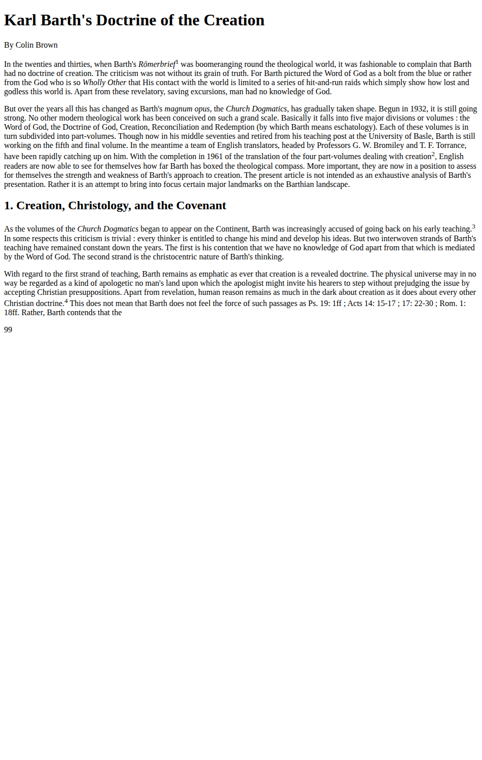Karl Barth's Doctrine of the Creation
By Colin Brown
In the twenties and thirties, when Barth's Römerbrief1 was boomeranging round the theological world, it was fashionable to complain that Barth had no doctrine of creation. The criticism was not without its grain of truth. For Barth pictured the Word of God as a bolt from the blue or rather from the God who is so Wholly Other that His contact with the world is limited to a series of hit-and-run raids which simply show how lost and godless this world is. Apart from these revelatory, saving excursions, man had no knowledge of God.
But over the years all this has changed as Barth's magnum opus, the Church Dogmatics, has gradually taken shape. Begun in 1932, it is still going strong. No other modern theological work has been conceived on such a grand scale. Basically it falls into five major divisions or volumes : the Word of God, the Doctrine of God, Creation, Reconciliation and Redemption (by which Barth means eschatology). Each of these volumes is in turn subdivided into part-volumes. Though now in his middle seventies and retired from his teaching post at the University of Basle, Barth is still working on the fifth and final volume. In the meantime a team of English translators, headed by Professors G. W. Bromiley and T. F. Torrance, have been rapidly catching up on him. With the completion in 1961 of the translation of the four part-volumes dealing with creation2, English readers are now able to see for themselves how far Barth has boxed the theological compass. More important, they are now in a position to assess for themselves the strength and weakness of Barth's approach to creation. The present article is not intended as an exhaustive analysis of Barth's presentation. Rather it is an attempt to bring into focus certain major landmarks on the Barthian landscape.
1. Creation, Christology, and the Covenant
As the volumes of the Church Dogmatics began to appear on the Continent, Barth was increasingly accused of going back on his early teaching.3 In some respects this criticism is trivial : every thinker is entitled to change his mind and develop his ideas. But two interwoven strands of Barth's teaching have remained constant down the years. The first is his contention that we have no knowledge of God apart from that which is mediated by the Word of God. The second strand is the christocentric nature of Barth's thinking.
With regard to the first strand of teaching, Barth remains as emphatic as ever that creation is a revealed doctrine. The physical universe may in no way be regarded as a kind of apologetic no man's land upon which the apologist might invite his hearers to step without prejudging the issue by accepting Christian presuppositions. Apart from revelation, human reason remains as much in the dark about creation as it does about every other Christian doctrine.4 This does not mean that Barth does not feel the force of such passages as Ps. 19: 1ff ; Acts 14: 15-17 ; 17: 22-30 ; Rom. 1: 18ff. Rather, Barth contends that the
99